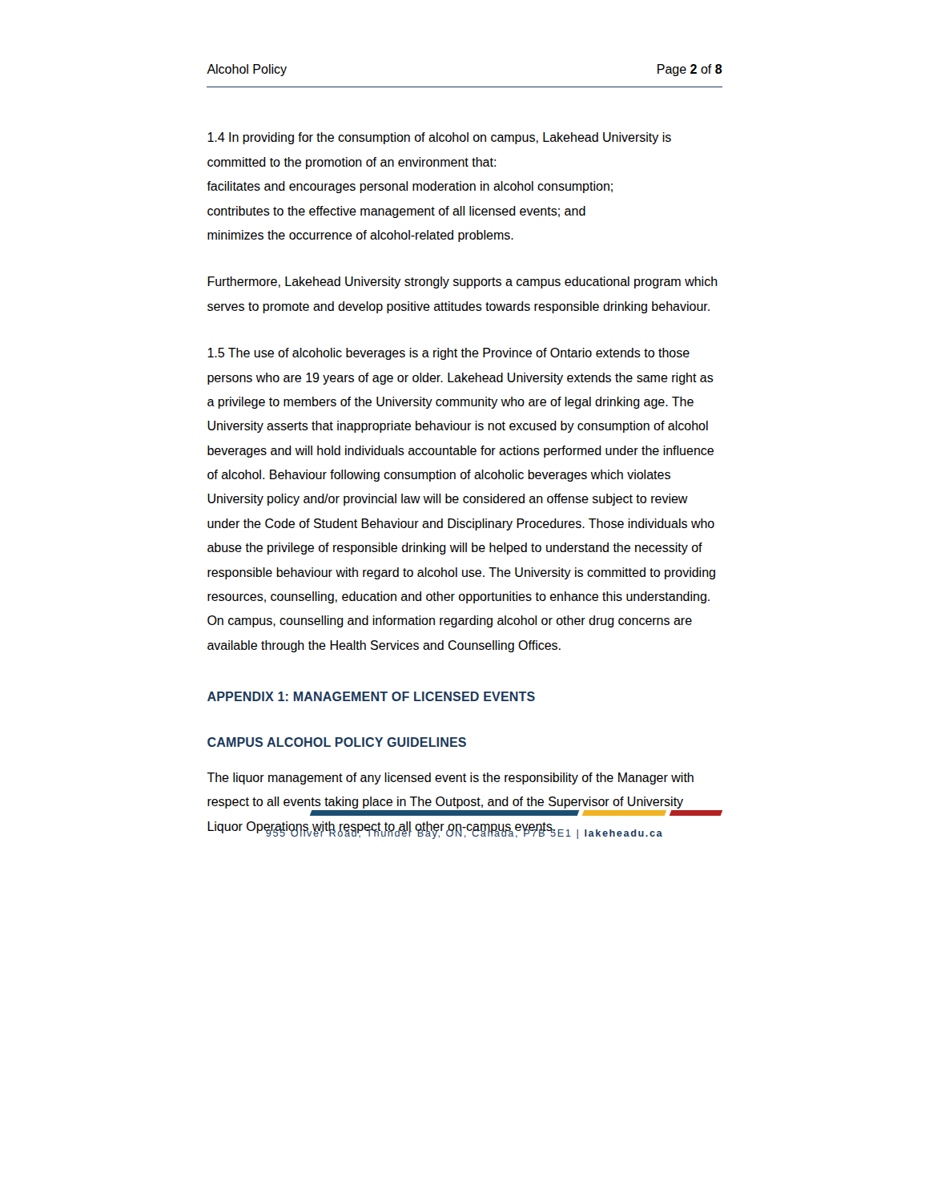Alcohol Policy
Page 2 of 8
1.4 In providing for the consumption of alcohol on campus, Lakehead University is committed to the promotion of an environment that:
facilitates and encourages personal moderation in alcohol consumption;
contributes to the effective management of all licensed events; and
minimizes the occurrence of alcohol-related problems.
Furthermore, Lakehead University strongly supports a campus educational program which serves to promote and develop positive attitudes towards responsible drinking behaviour.
1.5 The use of alcoholic beverages is a right the Province of Ontario extends to those persons who are 19 years of age or older. Lakehead University extends the same right as a privilege to members of the University community who are of legal drinking age. The University asserts that inappropriate behaviour is not excused by consumption of alcohol beverages and will hold individuals accountable for actions performed under the influence of alcohol. Behaviour following consumption of alcoholic beverages which violates University policy and/or provincial law will be considered an offense subject to review under the Code of Student Behaviour and Disciplinary Procedures. Those individuals who abuse the privilege of responsible drinking will be helped to understand the necessity of responsible behaviour with regard to alcohol use. The University is committed to providing resources, counselling, education and other opportunities to enhance this understanding. On campus, counselling and information regarding alcohol or other drug concerns are available through the Health Services and Counselling Offices.
APPENDIX 1: MANAGEMENT OF LICENSED EVENTS
CAMPUS ALCOHOL POLICY GUIDELINES
The liquor management of any licensed event is the responsibility of the Manager with respect to all events taking place in The Outpost, and of the Supervisor of University Liquor Operations with respect to all other on-campus events.
955 Oliver Road, Thunder Bay, ON, Canada, P7B 5E1 | lakeheadu.ca